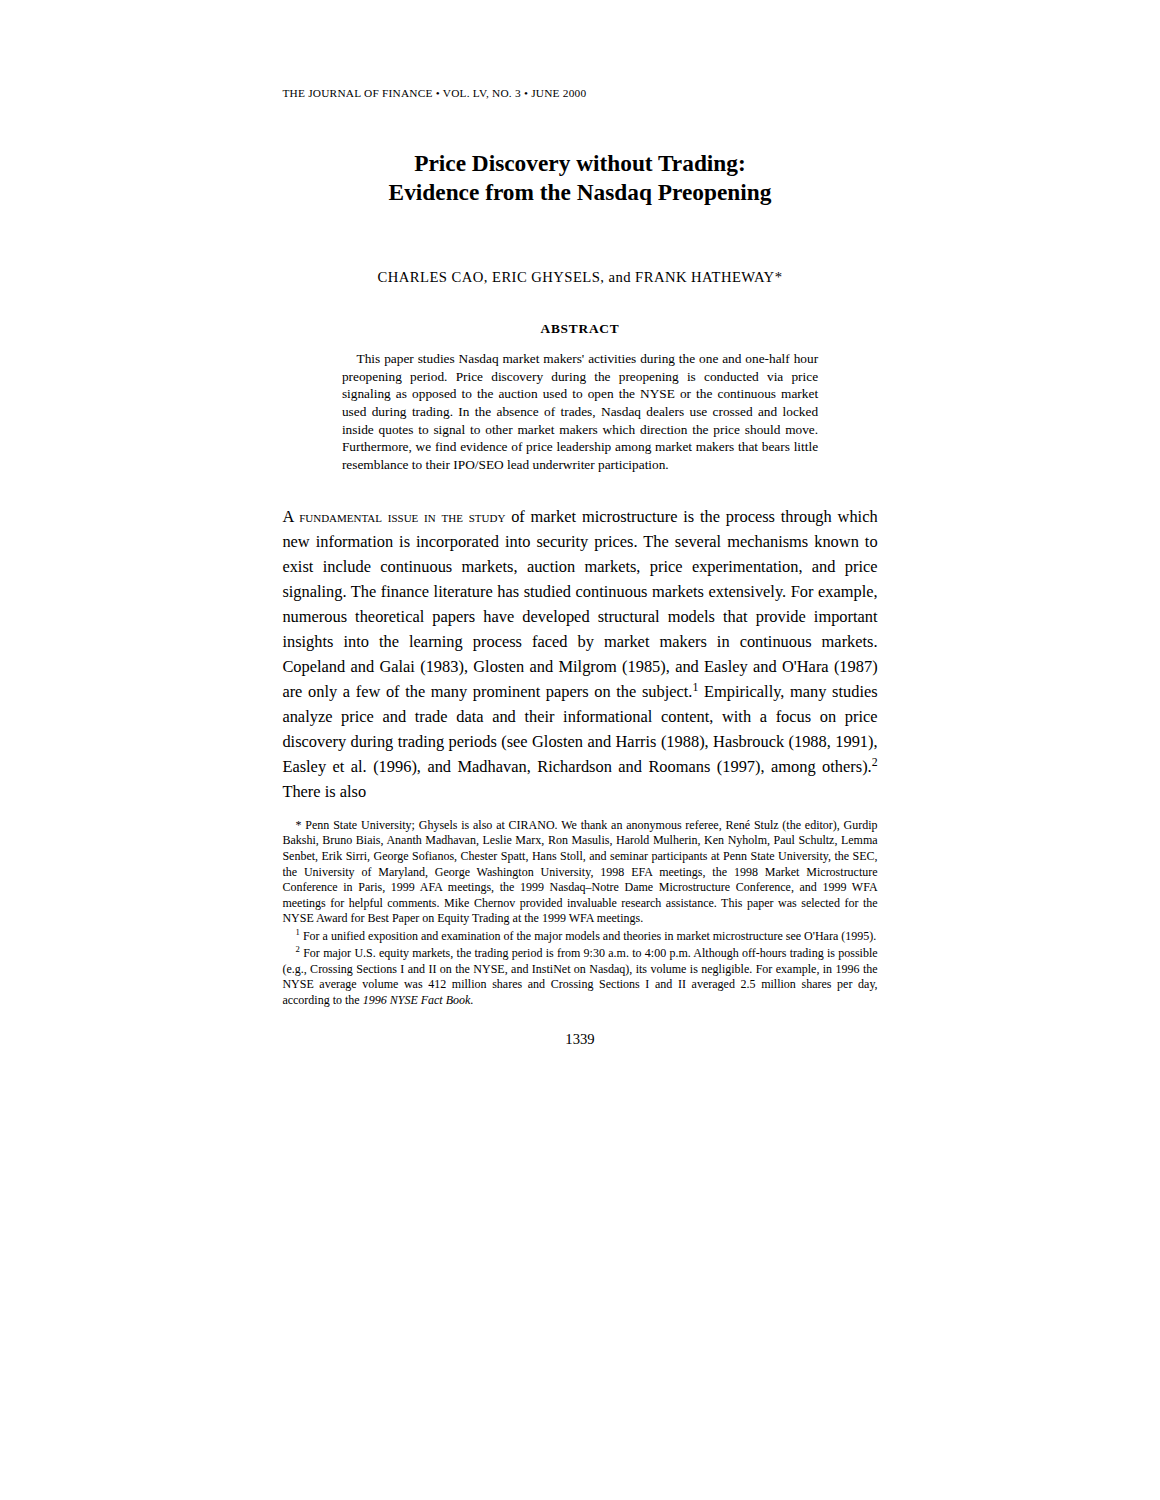THE JOURNAL OF FINANCE • VOL. LV, NO. 3 • JUNE 2000
Price Discovery without Trading:
Evidence from the Nasdaq Preopening
CHARLES CAO, ERIC GHYSELS, and FRANK HATHEWAY*
ABSTRACT
This paper studies Nasdaq market makers' activities during the one and one-half hour preopening period. Price discovery during the preopening is conducted via price signaling as opposed to the auction used to open the NYSE or the continuous market used during trading. In the absence of trades, Nasdaq dealers use crossed and locked inside quotes to signal to other market makers which direction the price should move. Furthermore, we find evidence of price leadership among market makers that bears little resemblance to their IPO/SEO lead underwriter participation.
A fundamental issue in the study of market microstructure is the process through which new information is incorporated into security prices. The several mechanisms known to exist include continuous markets, auction markets, price experimentation, and price signaling. The finance literature has studied continuous markets extensively. For example, numerous theoretical papers have developed structural models that provide important insights into the learning process faced by market makers in continuous markets. Copeland and Galai (1983), Glosten and Milgrom (1985), and Easley and O'Hara (1987) are only a few of the many prominent papers on the subject.1 Empirically, many studies analyze price and trade data and their informational content, with a focus on price discovery during trading periods (see Glosten and Harris (1988), Hasbrouck (1988, 1991), Easley et al. (1996), and Madhavan, Richardson and Roomans (1997), among others).2 There is also
* Penn State University; Ghysels is also at CIRANO. We thank an anonymous referee, René Stulz (the editor), Gurdip Bakshi, Bruno Biais, Ananth Madhavan, Leslie Marx, Ron Masulis, Harold Mulherin, Ken Nyholm, Paul Schultz, Lemma Senbet, Erik Sirri, George Sofianos, Chester Spatt, Hans Stoll, and seminar participants at Penn State University, the SEC, the University of Maryland, George Washington University, 1998 EFA meetings, the 1998 Market Microstructure Conference in Paris, 1999 AFA meetings, the 1999 Nasdaq–Notre Dame Microstructure Conference, and 1999 WFA meetings for helpful comments. Mike Chernov provided invaluable research assistance. This paper was selected for the NYSE Award for Best Paper on Equity Trading at the 1999 WFA meetings.
1 For a unified exposition and examination of the major models and theories in market microstructure see O'Hara (1995).
2 For major U.S. equity markets, the trading period is from 9:30 a.m. to 4:00 p.m. Although off-hours trading is possible (e.g., Crossing Sections I and II on the NYSE, and InstiNet on Nasdaq), its volume is negligible. For example, in 1996 the NYSE average volume was 412 million shares and Crossing Sections I and II averaged 2.5 million shares per day, according to the 1996 NYSE Fact Book.
1339